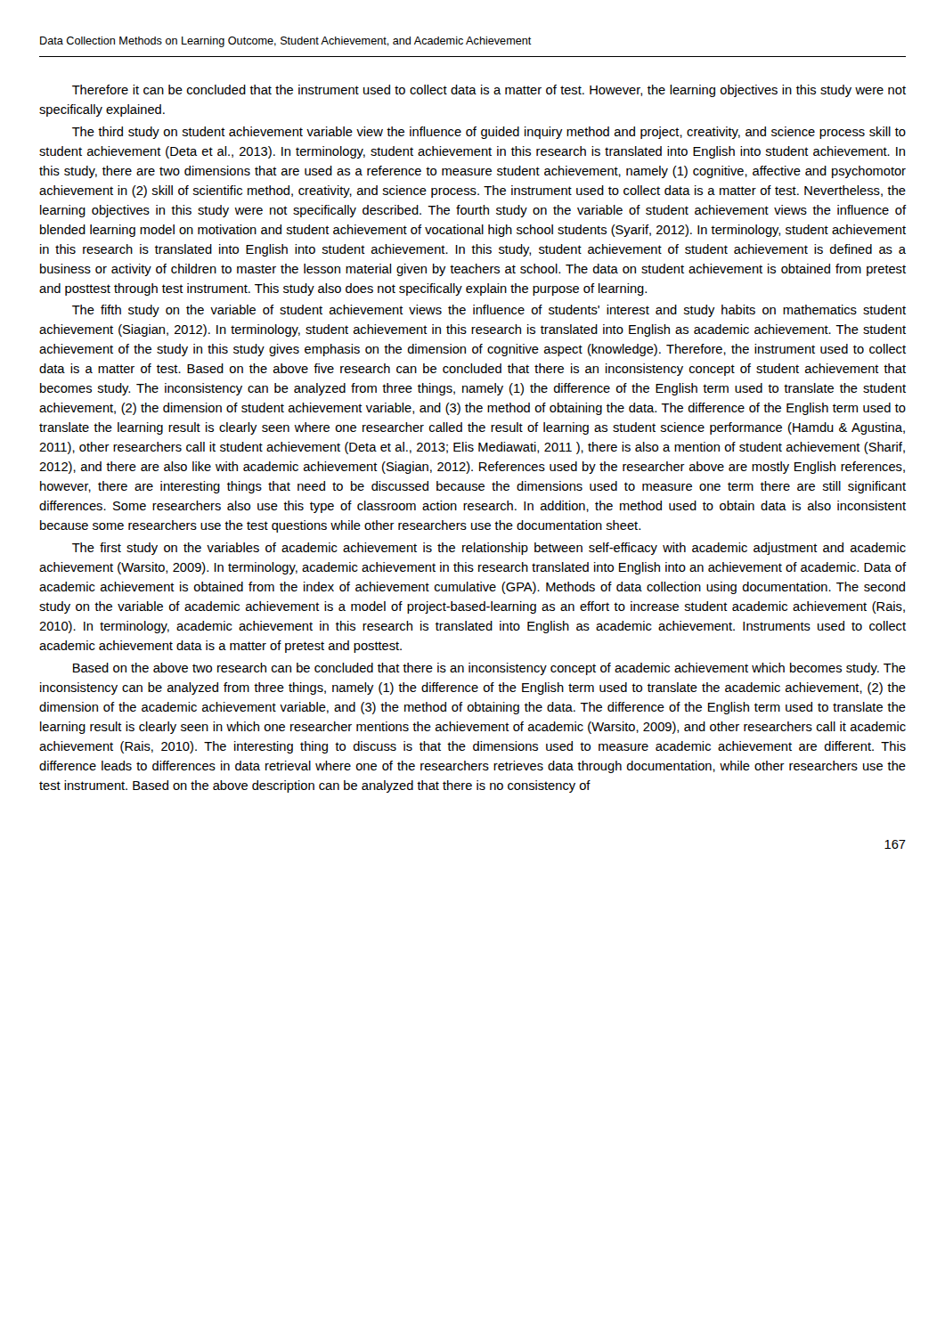Data Collection Methods on Learning Outcome, Student Achievement, and Academic Achievement
Therefore it can be concluded that the instrument used to collect data is a matter of test. However, the learning objectives in this study were not specifically explained.
The third study on student achievement variable view the influence of guided inquiry method and project, creativity, and science process skill to student achievement (Deta et al., 2013). In terminology, student achievement in this research is translated into English into student achievement. In this study, there are two dimensions that are used as a reference to measure student achievement, namely (1) cognitive, affective and psychomotor achievement in (2) skill of scientific method, creativity, and science process. The instrument used to collect data is a matter of test. Nevertheless, the learning objectives in this study were not specifically described. The fourth study on the variable of student achievement views the influence of blended learning model on motivation and student achievement of vocational high school students (Syarif, 2012). In terminology, student achievement in this research is translated into English into student achievement. In this study, student achievement of student achievement is defined as a business or activity of children to master the lesson material given by teachers at school. The data on student achievement is obtained from pretest and posttest through test instrument. This study also does not specifically explain the purpose of learning.
The fifth study on the variable of student achievement views the influence of students' interest and study habits on mathematics student achievement (Siagian, 2012). In terminology, student achievement in this research is translated into English as academic achievement. The student achievement of the study in this study gives emphasis on the dimension of cognitive aspect (knowledge). Therefore, the instrument used to collect data is a matter of test. Based on the above five research can be concluded that there is an inconsistency concept of student achievement that becomes study. The inconsistency can be analyzed from three things, namely (1) the difference of the English term used to translate the student achievement, (2) the dimension of student achievement variable, and (3) the method of obtaining the data. The difference of the English term used to translate the learning result is clearly seen where one researcher called the result of learning as student science performance (Hamdu & Agustina, 2011), other researchers call it student achievement (Deta et al., 2013; Elis Mediawati, 2011 ), there is also a mention of student achievement (Sharif, 2012), and there are also like with academic achievement (Siagian, 2012). References used by the researcher above are mostly English references, however, there are interesting things that need to be discussed because the dimensions used to measure one term there are still significant differences. Some researchers also use this type of classroom action research. In addition, the method used to obtain data is also inconsistent because some researchers use the test questions while other researchers use the documentation sheet.
The first study on the variables of academic achievement is the relationship between self-efficacy with academic adjustment and academic achievement (Warsito, 2009). In terminology, academic achievement in this research translated into English into an achievement of academic. Data of academic achievement is obtained from the index of achievement cumulative (GPA). Methods of data collection using documentation. The second study on the variable of academic achievement is a model of project-based-learning as an effort to increase student academic achievement (Rais, 2010). In terminology, academic achievement in this research is translated into English as academic achievement. Instruments used to collect academic achievement data is a matter of pretest and posttest.
Based on the above two research can be concluded that there is an inconsistency concept of academic achievement which becomes study. The inconsistency can be analyzed from three things, namely (1) the difference of the English term used to translate the academic achievement, (2) the dimension of the academic achievement variable, and (3) the method of obtaining the data. The difference of the English term used to translate the learning result is clearly seen in which one researcher mentions the achievement of academic (Warsito, 2009), and other researchers call it academic achievement (Rais, 2010). The interesting thing to discuss is that the dimensions used to measure academic achievement are different. This difference leads to differences in data retrieval where one of the researchers retrieves data through documentation, while other researchers use the test instrument. Based on the above description can be analyzed that there is no consistency of
167